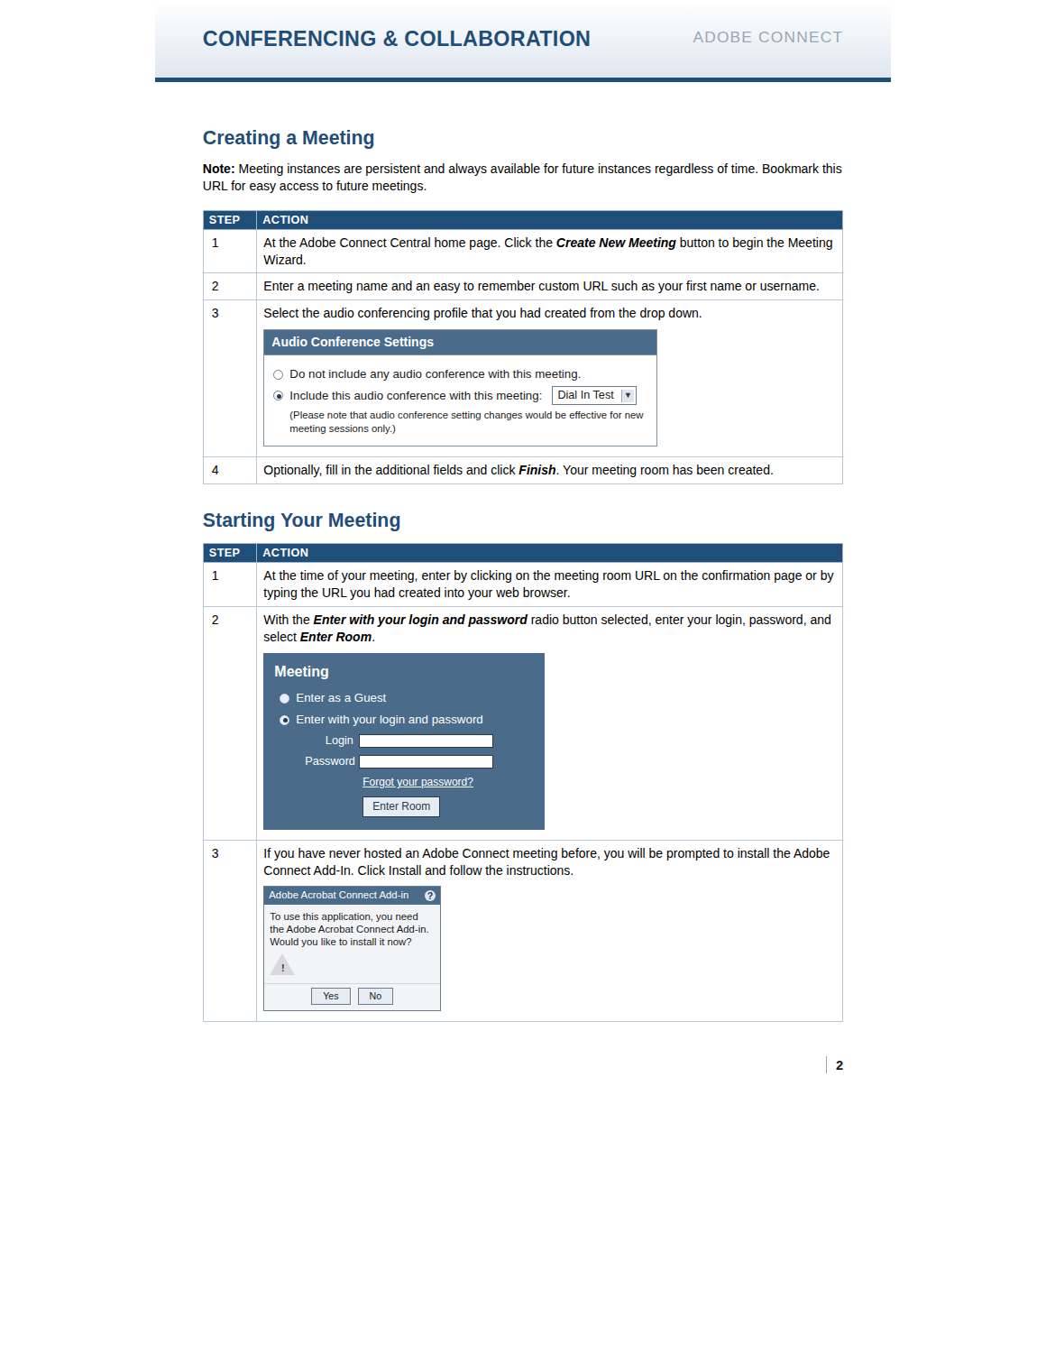Conferencing & Collaboration
Adobe Connect
Creating a Meeting
Note: Meeting instances are persistent and always available for future instances regardless of time. Bookmark this URL for easy access to future meetings.
| STEP | ACTION |
| --- | --- |
| 1 | At the Adobe Connect Central home page. Click the Create New Meeting button to begin the Meeting Wizard. |
| 2 | Enter a meeting name and an easy to remember custom URL such as your first name or username. |
| 3 | Select the audio conferencing profile that you had created from the drop down. Audio Conference Settings Do not include any audio conference with this meeting. Include this audio conference with this meeting: Dial In Test ▼ (Please note that audio conference setting changes would be effective for new meeting sessions only.) |
| 4 | Optionally, fill in the additional fields and click Finish . Your meeting room has been created. |
Starting Your Meeting
| STEP | ACTION |
| --- | --- |
| 1 | At the time of your meeting, enter by clicking on the meeting room URL on the confirmation page or by typing the URL you had created into your web browser. |
| 2 | With the Enter with your login and password radio button selected, enter your login, password, and select Enter Room . Meeting Enter as a Guest Enter with your login and password Login Password Forgot your password? Enter Room |
| 3 | If you have never hosted an Adobe Connect meeting before, you will be prompted to install the Adobe Connect Add-In. Click Install and follow the instructions. Adobe Acrobat Connect Add-in ? To use this application, you need the Adobe Acrobat Connect Add-in. Would you like to install it now? ! Yes No |
2